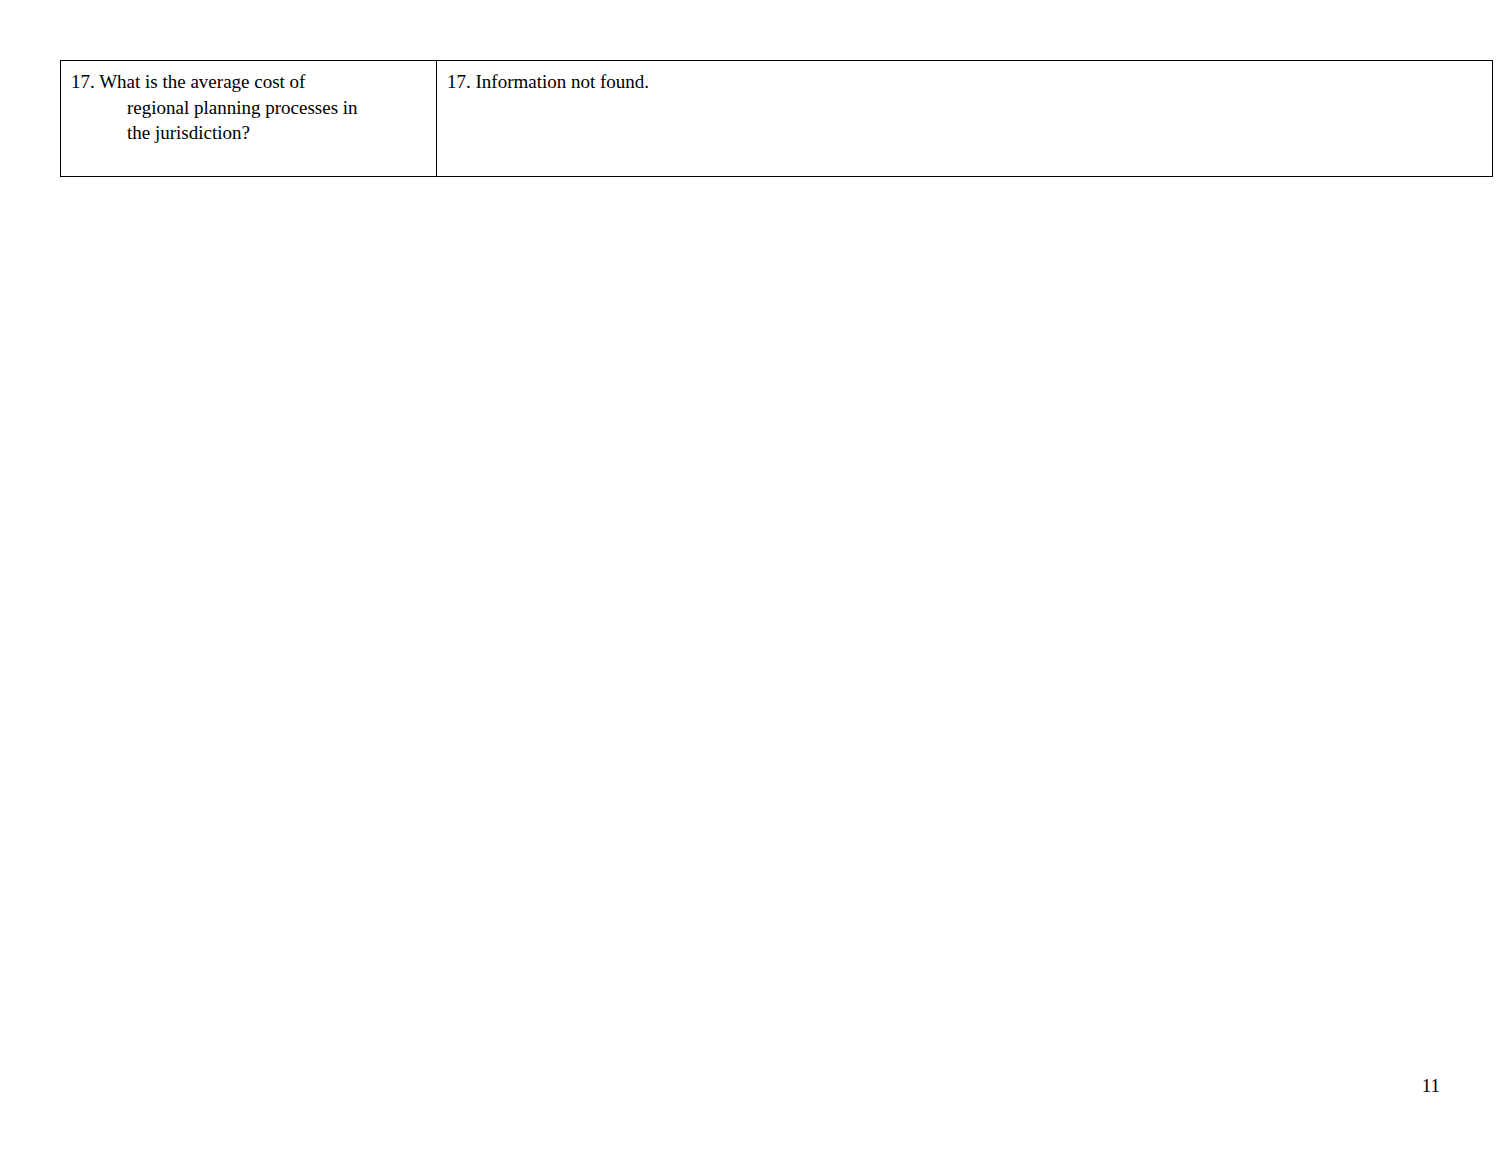| 17. What is the average cost of regional planning processes in the jurisdiction? | 17. Information not found. |
11